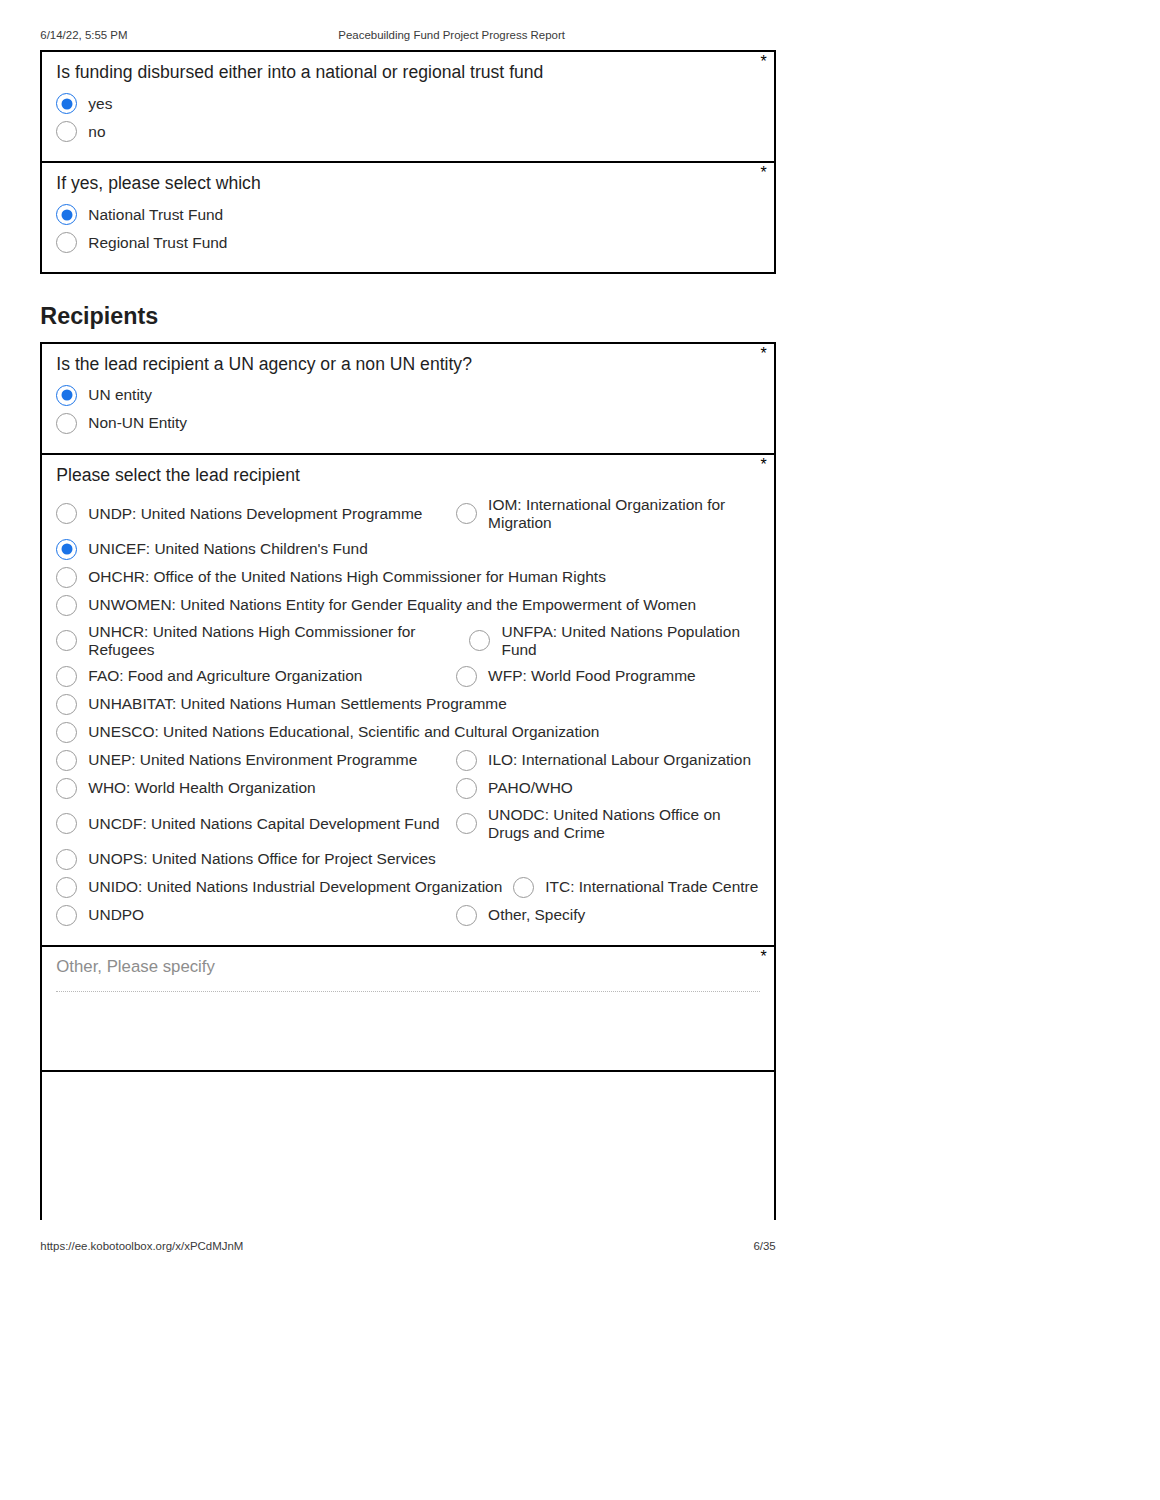6/14/22, 5:55 PM
Peacebuilding Fund Project Progress Report
*
Is funding disbursed either into a national or regional trust fund
yes
no
*
If yes, please select which
National Trust Fund
Regional Trust Fund
Recipients
*
Is the lead recipient a UN agency or a non UN entity?
UN entity
Non-UN Entity
*
Please select the lead recipient
UNDP: United Nations Development Programme
IOM: International Organization for Migration
UNICEF: United Nations Children's Fund
OHCHR: Office of the United Nations High Commissioner for Human Rights
UNWOMEN: United Nations Entity for Gender Equality and the Empowerment of Women
UNHCR: United Nations High Commissioner for Refugees
UNFPA: United Nations Population Fund
FAO: Food and Agriculture Organization
WFP: World Food Programme
UNHABITAT: United Nations Human Settlements Programme
UNESCO: United Nations Educational, Scientific and Cultural Organization
UNEP: United Nations Environment Programme
ILO: International Labour Organization
WHO: World Health Organization
PAHO/WHO
UNCDF: United Nations Capital Development Fund
UNODC: United Nations Office on Drugs and Crime
UNOPS: United Nations Office for Project Services
UNIDO: United Nations Industrial Development Organization
ITC: International Trade Centre
UNDPO
Other, Specify
*
Other, Please specify
https://ee.kobotoolbox.org/x/xPCdMJnM
6/35